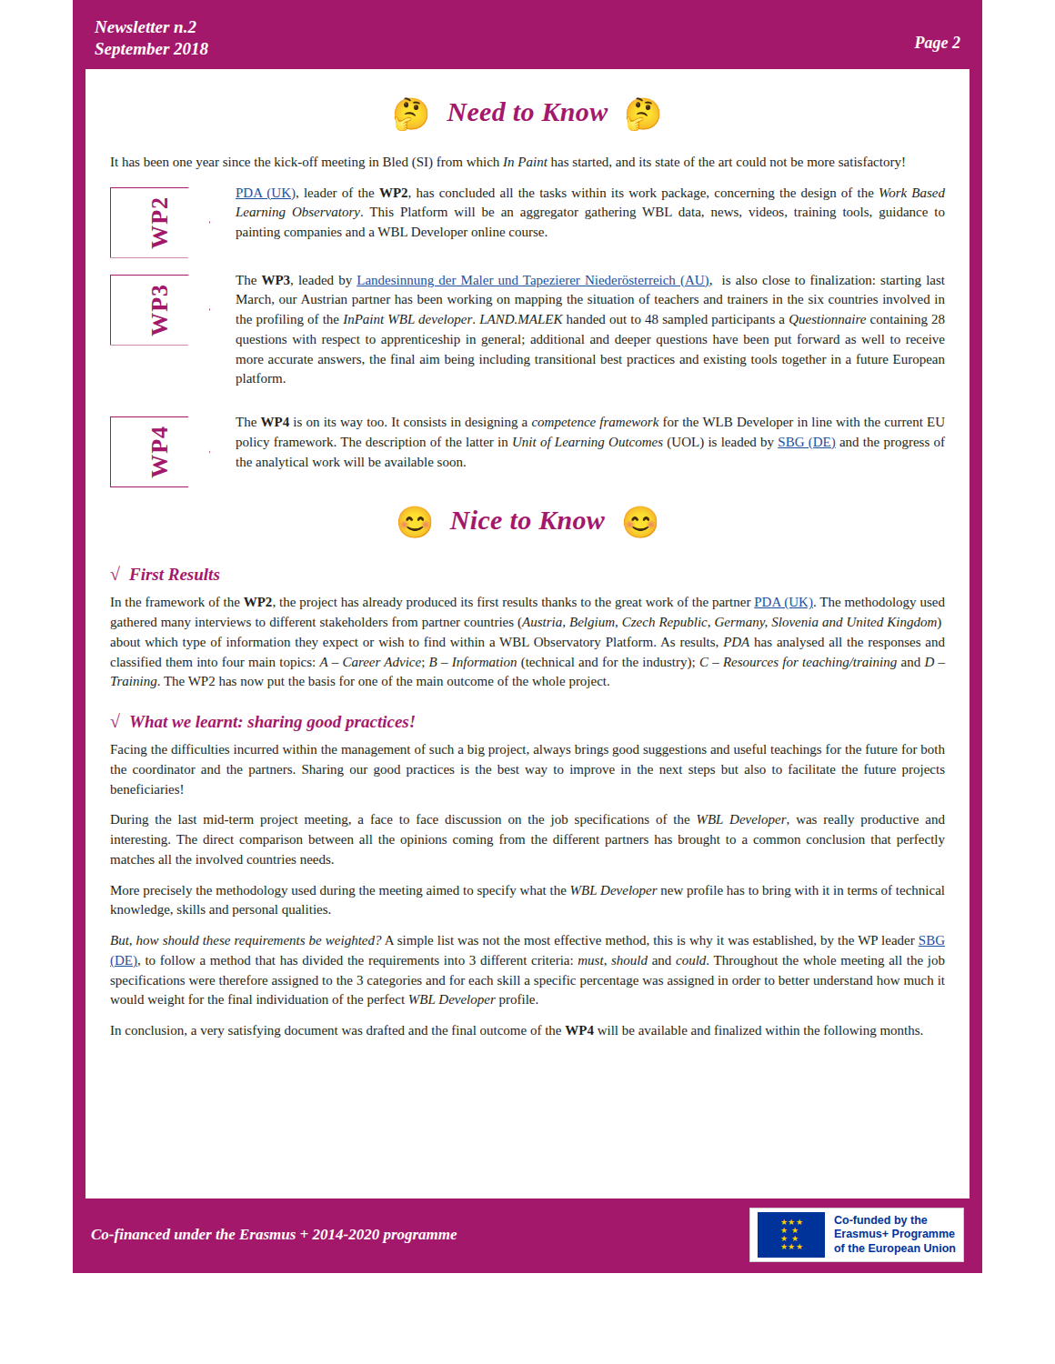Newsletter n.2
September 2018
Page 2
🤔Need to Know🤔
It has been one year since the kick-off meeting in Bled (SI) from which In Paint has started, and its state of the art could not be more satisfactory!
WP2
PDA (UK), leader of the WP2, has concluded all the tasks within its work package, concerning the design of the Work Based Learning Observatory. This Platform will be an aggregator gathering WBL data, news, videos, training tools, guidance to painting companies and a WBL Developer online course.
WP3
The WP3, leaded by Landesinnung der Maler und Tapezierer Niederösterreich (AU), is also close to finalization: starting last March, our Austrian partner has been working on mapping the situation of teachers and trainers in the six countries involved in the profiling of the InPaint WBL developer. LAND.MALEK handed out to 48 sampled participants a Questionnaire containing 28 questions with respect to apprenticeship in general; additional and deeper questions have been put forward as well to receive more accurate answers, the final aim being including transitional best practices and existing tools together in a future European platform.
WP4
The WP4 is on its way too. It consists in designing a competence framework for the WLB Developer in line with the current EU policy framework. The description of the latter in Unit of Learning Outcomes (UOL) is leaded by SBG (DE) and the progress of the analytical work will be available soon.
😊Nice to Know😊
√First Results
In the framework of the WP2, the project has already produced its first results thanks to the great work of the partner PDA (UK). The methodology used gathered many interviews to different stakeholders from partner countries (Austria, Belgium, Czech Republic, Germany, Slovenia and United Kingdom) about which type of information they expect or wish to find within a WBL Observatory Platform. As results, PDA has analysed all the responses and classified them into four main topics: A – Career Advice; B – Information (technical and for the industry); C – Resources for teaching/training and D – Training. The WP2 has now put the basis for one of the main outcome of the whole project.
√What we learnt: sharing good practices!
Facing the difficulties incurred within the management of such a big project, always brings good suggestions and useful teachings for the future for both the coordinator and the partners. Sharing our good practices is the best way to improve in the next steps but also to facilitate the future projects beneficiaries!
During the last mid-term project meeting, a face to face discussion on the job specifications of the WBL Developer, was really productive and interesting. The direct comparison between all the opinions coming from the different partners has brought to a common conclusion that perfectly matches all the involved countries needs.
More precisely the methodology used during the meeting aimed to specify what the WBL Developer new profile has to bring with it in terms of technical knowledge, skills and personal qualities.
But, how should these requirements be weighted? A simple list was not the most effective method, this is why it was established, by the WP leader SBG (DE), to follow a method that has divided the requirements into 3 different criteria: must, should and could. Throughout the whole meeting all the job specifications were therefore assigned to the 3 categories and for each skill a specific percentage was assigned in order to better understand how much it would weight for the final individuation of the perfect WBL Developer profile.
In conclusion, a very satisfying document was drafted and the final outcome of the WP4 will be available and finalized within the following months.
Co-financed under the Erasmus + 2014-2020 programme
★ ★ ★
★ ★
★ ★
★ ★ ★
Co-funded by the
Erasmus+ Programme
of the European Union